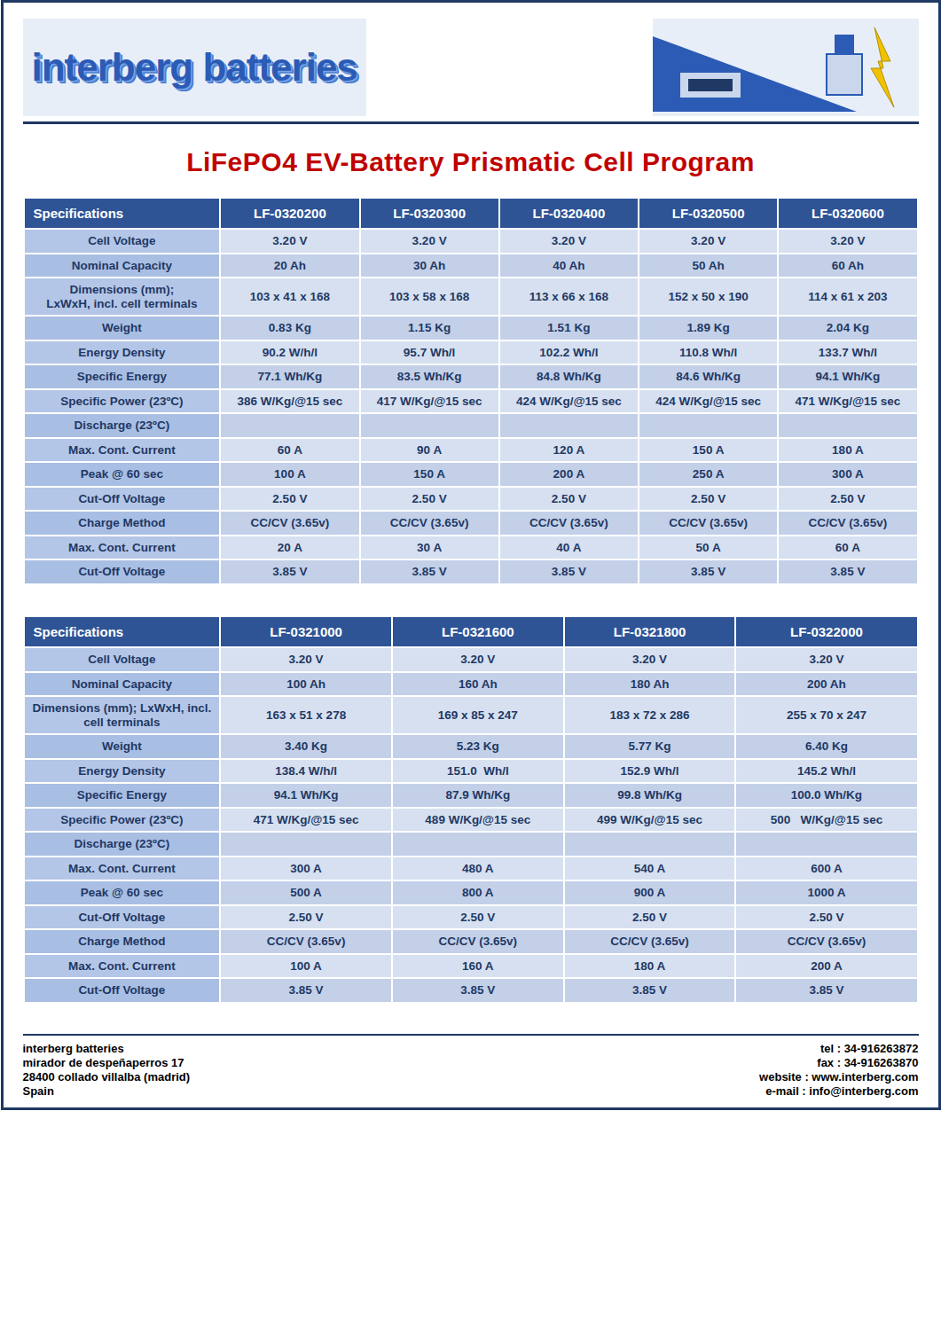interberg batteries
LiFePO4 EV-Battery Prismatic Cell Program
Specifications for LF-0320200 through LF-0320600
| Specifications | LF-0320200 | LF-0320300 | LF-0320400 | LF-0320500 | LF-0320600 |
| --- | --- | --- | --- | --- | --- |
| Cell Voltage | 3.20 V | 3.20 V | 3.20 V | 3.20 V | 3.20 V |
| Nominal Capacity | 20 Ah | 30 Ah | 40 Ah | 50 Ah | 60 Ah |
| Dimensions (mm); LxWxH, incl. cell terminals | 103 x 41 x 168 | 103 x 58 x 168 | 113 x 66 x 168 | 152 x 50 x 190 | 114 x 61 x 203 |
| Weight | 0.83 Kg | 1.15 Kg | 1.51 Kg | 1.89 Kg | 2.04 Kg |
| Energy Density | 90.2 W/h/l | 95.7 Wh/l | 102.2 Wh/l | 110.8 Wh/l | 133.7 Wh/l |
| Specific Energy | 77.1 Wh/Kg | 83.5 Wh/Kg | 84.8 Wh/Kg | 84.6 Wh/Kg | 94.1 Wh/Kg |
| Specific Power (23ºC) | 386 W/Kg/@15 sec | 417 W/Kg/@15 sec | 424 W/Kg/@15 sec | 424 W/Kg/@15 sec | 471 W/Kg/@15 sec |
| Discharge (23ºC) | | | | | |
| Max. Cont. Current | 60 A | 90 A | 120 A | 150 A | 180 A |
| Peak @ 60 sec | 100 A | 150 A | 200 A | 250 A | 300 A |
| Cut-Off Voltage | 2.50 V | 2.50 V | 2.50 V | 2.50 V | 2.50 V |
| Charge Method | CC/CV (3.65v) | CC/CV (3.65v) | CC/CV (3.65v) | CC/CV (3.65v) | CC/CV (3.65v) |
| Max. Cont. Current | 20 A | 30 A | 40 A | 50 A | 60 A |
| Cut-Off Voltage | 3.85 V | 3.85 V | 3.85 V | 3.85 V | 3.85 V |
Specifications for LF-0321000 through LF-0322000
| Specifications | LF-0321000 | LF-0321600 | LF-0321800 | LF-0322000 |
| --- | --- | --- | --- | --- |
| Cell Voltage | 3.20 V | 3.20 V | 3.20 V | 3.20 V |
| Nominal Capacity | 100 Ah | 160 Ah | 180 Ah | 200 Ah |
| Dimensions (mm); LxWxH, incl. cell terminals | 163 x 51 x 278 | 169 x 85 x 247 | 183 x 72 x 286 | 255 x 70 x 247 |
| Weight | 3.40 Kg | 5.23 Kg | 5.77 Kg | 6.40 Kg |
| Energy Density | 138.4 W/h/l | 151.0 Wh/l | 152.9 Wh/l | 145.2 Wh/l |
| Specific Energy | 94.1 Wh/Kg | 87.9 Wh/Kg | 99.8 Wh/Kg | 100.0 Wh/Kg |
| Specific Power (23ºC) | 471 W/Kg/@15 sec | 489 W/Kg/@15 sec | 499 W/Kg/@15 sec | 500 W/Kg/@15 sec |
| Discharge (23ºC) | | | | |
| Max. Cont. Current | 300 A | 480 A | 540 A | 600 A |
| Peak @ 60 sec | 500 A | 800 A | 900 A | 1000 A |
| Cut-Off Voltage | 2.50 V | 2.50 V | 2.50 V | 2.50 V |
| Charge Method | CC/CV (3.65v) | CC/CV (3.65v) | CC/CV (3.65v) | CC/CV (3.65v) |
| Max. Cont. Current | 100 A | 160 A | 180 A | 200 A |
| Cut-Off Voltage | 3.85 V | 3.85 V | 3.85 V | 3.85 V |
interberg batteries
mirador de despeñaperros 17
28400 collado villalba (madrid)
Spain
tel : 34-916263872
fax : 34-916263870
website : www.interberg.com
e-mail : info@interberg.com